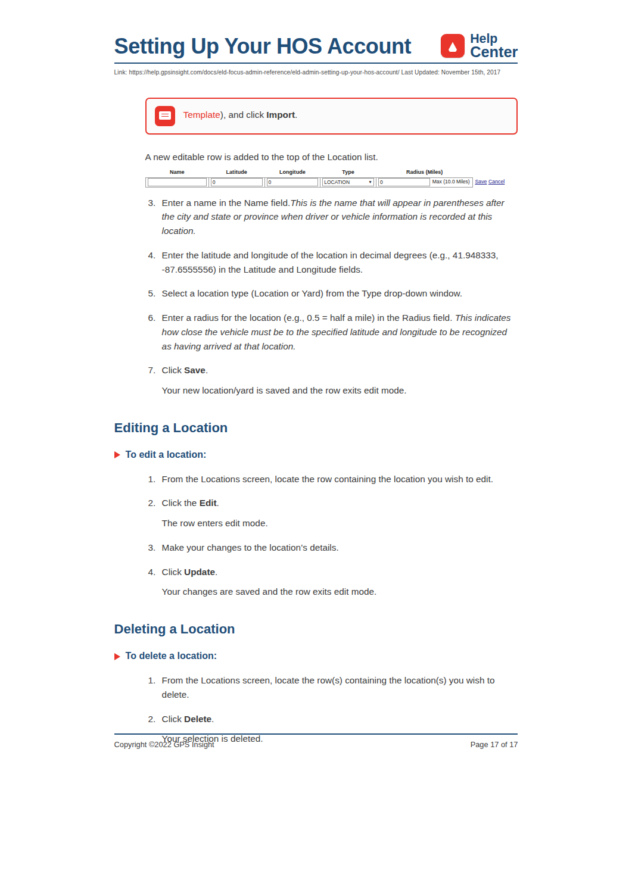Setting Up Your HOS Account
Help Center
Link: https://help.gpsinsight.com/docs/eld-focus-admin-reference/eld-admin-setting-up-your-hos-account/ Last Updated: November 15th, 2017
Template), and click Import.
A new editable row is added to the top of the Location list.
| Name | Latitude | Longitude | Type | Radius (Miles) | |
| --- | --- | --- | --- | --- | --- |
| | 0 | 0 | LOCATION ▼ | 0 Max (10.0 Miles) | Save Cancel |
Enter a name in the Name field.This is the name that will appear in parentheses after the city and state or province when driver or vehicle information is recorded at this location.
Enter the latitude and longitude of the location in decimal degrees (e.g., 41.948333, -87.6555556) in the Latitude and Longitude fields.
Select a location type (Location or Yard) from the Type drop-down window.
Enter a radius for the location (e.g., 0.5 = half a mile) in the Radius field. This indicates how close the vehicle must be to the specified latitude and longitude to be recognized as having arrived at that location.
Click Save.
Your new location/yard is saved and the row exits edit mode.
Editing a Location
To edit a location:
From the Locations screen, locate the row containing the location you wish to edit.
Click the Edit.
The row enters edit mode.
Make your changes to the location’s details.
Click Update.
Your changes are saved and the row exits edit mode.
Deleting a Location
To delete a location:
From the Locations screen, locate the row(s) containing the location(s) you wish to delete.
Click Delete.
Your selection is deleted.
Copyright ©2022 GPS Insight Page 17 of 17